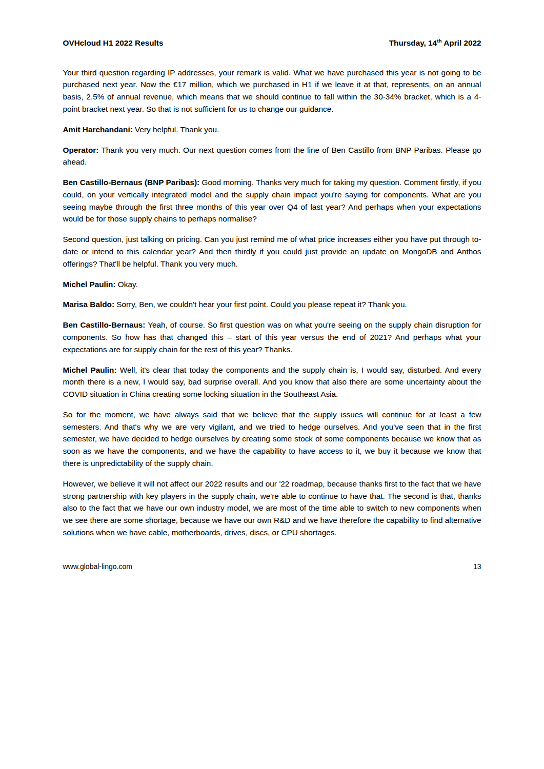OVHcloud H1 2022 Results Thursday, 14th April 2022
Your third question regarding IP addresses, your remark is valid. What we have purchased this year is not going to be purchased next year. Now the €17 million, which we purchased in H1 if we leave it at that, represents, on an annual basis, 2.5% of annual revenue, which means that we should continue to fall within the 30-34% bracket, which is a 4-point bracket next year. So that is not sufficient for us to change our guidance.
Amit Harchandani: Very helpful. Thank you.
Operator: Thank you very much. Our next question comes from the line of Ben Castillo from BNP Paribas. Please go ahead.
Ben Castillo-Bernaus (BNP Paribas): Good morning. Thanks very much for taking my question. Comment firstly, if you could, on your vertically integrated model and the supply chain impact you're saying for components. What are you seeing maybe through the first three months of this year over Q4 of last year? And perhaps when your expectations would be for those supply chains to perhaps normalise?
Second question, just talking on pricing. Can you just remind me of what price increases either you have put through to-date or intend to this calendar year? And then thirdly if you could just provide an update on MongoDB and Anthos offerings? That'll be helpful. Thank you very much.
Michel Paulin: Okay.
Marisa Baldo: Sorry, Ben, we couldn't hear your first point. Could you please repeat it? Thank you.
Ben Castillo-Bernaus: Yeah, of course. So first question was on what you're seeing on the supply chain disruption for components. So how has that changed this – start of this year versus the end of 2021? And perhaps what your expectations are for supply chain for the rest of this year? Thanks.
Michel Paulin: Well, it's clear that today the components and the supply chain is, I would say, disturbed. And every month there is a new, I would say, bad surprise overall. And you know that also there are some uncertainty about the COVID situation in China creating some locking situation in the Southeast Asia.
So for the moment, we have always said that we believe that the supply issues will continue for at least a few semesters. And that's why we are very vigilant, and we tried to hedge ourselves. And you've seen that in the first semester, we have decided to hedge ourselves by creating some stock of some components because we know that as soon as we have the components, and we have the capability to have access to it, we buy it because we know that there is unpredictability of the supply chain.
However, we believe it will not affect our 2022 results and our '22 roadmap, because thanks first to the fact that we have strong partnership with key players in the supply chain, we're able to continue to have that. The second is that, thanks also to the fact that we have our own industry model, we are most of the time able to switch to new components when we see there are some shortage, because we have our own R&D and we have therefore the capability to find alternative solutions when we have cable, motherboards, drives, discs, or CPU shortages.
www.global-lingo.com 13